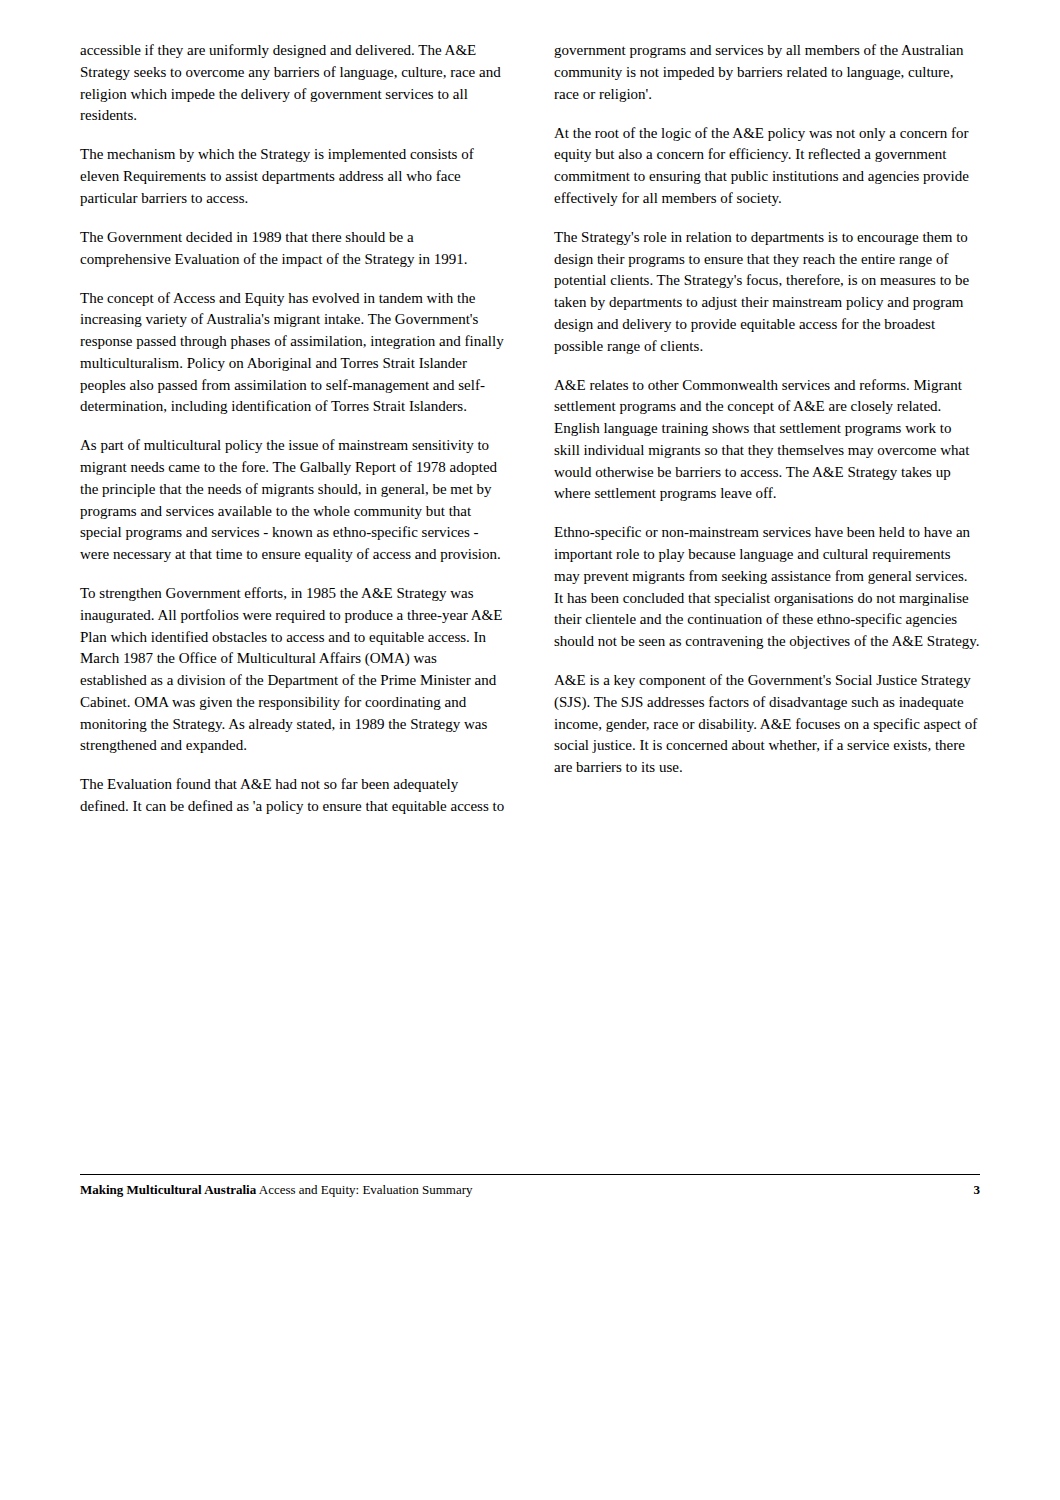accessible if they are uniformly designed and delivered. The A&E Strategy seeks to overcome any barriers of language, culture, race and religion which impede the delivery of government services to all residents.
The mechanism by which the Strategy is implemented consists of eleven Requirements to assist departments address all who face particular barriers to access.
The Government decided in 1989 that there should be a comprehensive Evaluation of the impact of the Strategy in 1991.
The concept of Access and Equity has evolved in tandem with the increasing variety of Australia's migrant intake. The Government's response passed through phases of assimilation, integration and finally multiculturalism. Policy on Aboriginal and Torres Strait Islander peoples also passed from assimilation to self-management and self-determination, including identification of Torres Strait Islanders.
As part of multicultural policy the issue of mainstream sensitivity to migrant needs came to the fore. The Galbally Report of 1978 adopted the principle that the needs of migrants should, in general, be met by programs and services available to the whole community but that special programs and services - known as ethno-specific services - were necessary at that time to ensure equality of access and provision.
To strengthen Government efforts, in 1985 the A&E Strategy was inaugurated. All portfolios were required to produce a three-year A&E Plan which identified obstacles to access and to equitable access. In March 1987 the Office of Multicultural Affairs (OMA) was established as a division of the Department of the Prime Minister and Cabinet. OMA was given the responsibility for coordinating and monitoring the Strategy. As already stated, in 1989 the Strategy was strengthened and expanded.
The Evaluation found that A&E had not so far been adequately defined. It can be defined as 'a policy to ensure that equitable access to government programs and services by all members of the Australian community is not impeded by barriers related to language, culture, race or religion'.
At the root of the logic of the A&E policy was not only a concern for equity but also a concern for efficiency. It reflected a government commitment to ensuring that public institutions and agencies provide effectively for all members of society.
The Strategy's role in relation to departments is to encourage them to design their programs to ensure that they reach the entire range of potential clients. The Strategy's focus, therefore, is on measures to be taken by departments to adjust their mainstream policy and program design and delivery to provide equitable access for the broadest possible range of clients.
A&E relates to other Commonwealth services and reforms. Migrant settlement programs and the concept of A&E are closely related. English language training shows that settlement programs work to skill individual migrants so that they themselves may overcome what would otherwise be barriers to access. The A&E Strategy takes up where settlement programs leave off.
Ethno-specific or non-mainstream services have been held to have an important role to play because language and cultural requirements may prevent migrants from seeking assistance from general services. It has been concluded that specialist organisations do not marginalise their clientele and the continuation of these ethno-specific agencies should not be seen as contravening the objectives of the A&E Strategy.
A&E is a key component of the Government's Social Justice Strategy (SJS). The SJS addresses factors of disadvantage such as inadequate income, gender, race or disability. A&E focuses on a specific aspect of social justice. It is concerned about whether, if a service exists, there are barriers to its use.
Making Multicultural Australia Access and Equity: Evaluation Summary 3